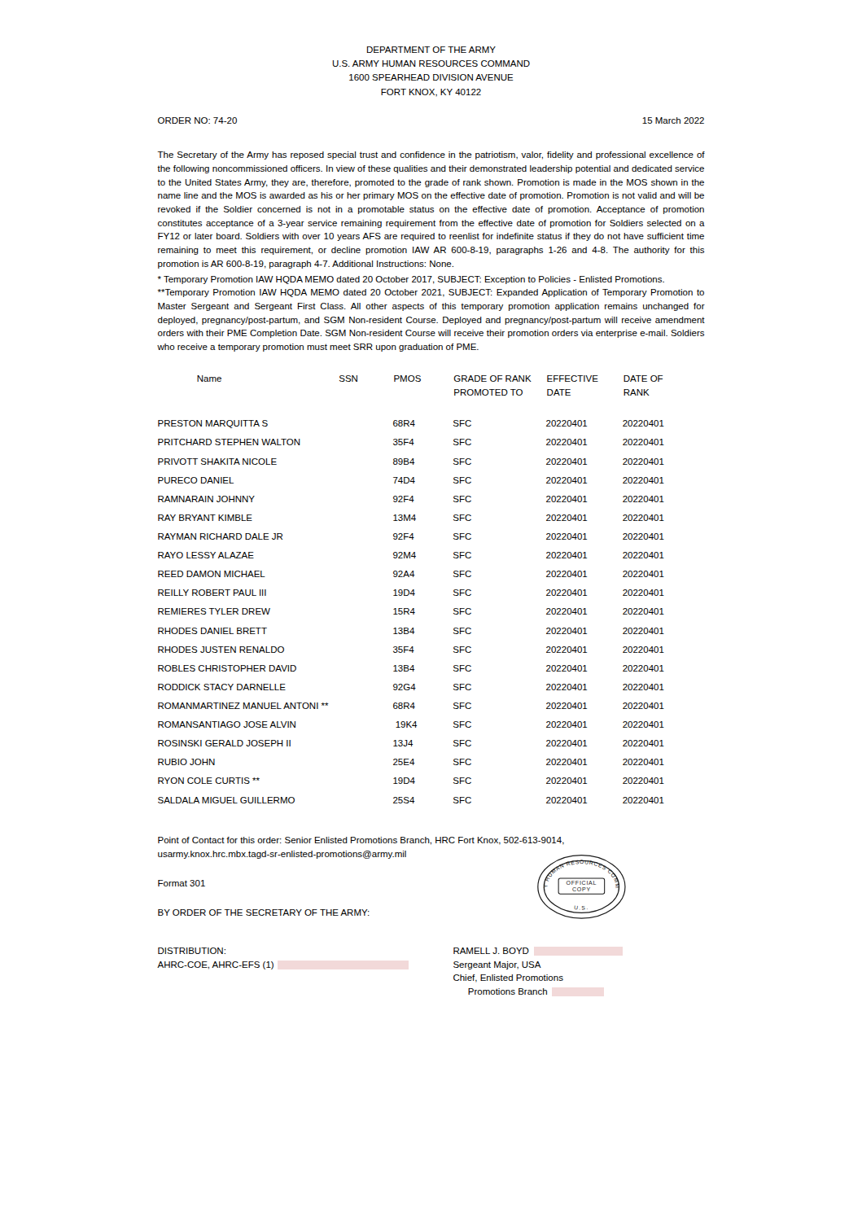DEPARTMENT OF THE ARMY
U.S. ARMY HUMAN RESOURCES COMMAND
1600 SPEARHEAD DIVISION AVENUE
FORT KNOX, KY 40122
ORDER NO: 74-20 15 March 2022
The Secretary of the Army has reposed special trust and confidence in the patriotism, valor, fidelity and professional excellence of the following noncommissioned officers. In view of these qualities and their demonstrated leadership potential and dedicated service to the United States Army, they are, therefore, promoted to the grade of rank shown. Promotion is made in the MOS shown in the name line and the MOS is awarded as his or her primary MOS on the effective date of promotion. Promotion is not valid and will be revoked if the Soldier concerned is not in a promotable status on the effective date of promotion. Acceptance of promotion constitutes acceptance of a 3-year service remaining requirement from the effective date of promotion for Soldiers selected on a FY12 or later board. Soldiers with over 10 years AFS are required to reenlist for indefinite status if they do not have sufficient time remaining to meet this requirement, or decline promotion IAW AR 600-8-19, paragraphs 1-26 and 4-8. The authority for this promotion is AR 600-8-19, paragraph 4-7. Additional Instructions: None.
* Temporary Promotion IAW HQDA MEMO dated 20 October 2017, SUBJECT: Exception to Policies - Enlisted Promotions.
**Temporary Promotion IAW HQDA MEMO dated 20 October 2021, SUBJECT: Expanded Application of Temporary Promotion to Master Sergeant and Sergeant First Class. All other aspects of this temporary promotion application remains unchanged for deployed, pregnancy/post-partum, and SGM Non-resident Course. Deployed and pregnancy/post-partum will receive amendment orders with their PME Completion Date. SGM Non-resident Course will receive their promotion orders via enterprise e-mail. Soldiers who receive a temporary promotion must meet SRR upon graduation of PME.
| Name | SSN | PMOS | GRADE OF RANK PROMOTED TO | EFFECTIVE DATE | DATE OF RANK |
| --- | --- | --- | --- | --- | --- |
| PRESTON MARQUITTA S | | 68R4 | SFC | 20220401 | 20220401 |
| PRITCHARD STEPHEN WALTON | | 35F4 | SFC | 20220401 | 20220401 |
| PRIVOTT SHAKITA NICOLE | | 89B4 | SFC | 20220401 | 20220401 |
| PURECO DANIEL | | 74D4 | SFC | 20220401 | 20220401 |
| RAMNARAIN JOHNNY | | 92F4 | SFC | 20220401 | 20220401 |
| RAY BRYANT KIMBLE | | 13M4 | SFC | 20220401 | 20220401 |
| RAYMAN RICHARD DALE JR | | 92F4 | SFC | 20220401 | 20220401 |
| RAYO LESSY ALAZAE | | 92M4 | SFC | 20220401 | 20220401 |
| REED DAMON MICHAEL | | 92A4 | SFC | 20220401 | 20220401 |
| REILLY ROBERT PAUL III | | 19D4 | SFC | 20220401 | 20220401 |
| REMIERES TYLER DREW | | 15R4 | SFC | 20220401 | 20220401 |
| RHODES DANIEL BRETT | | 13B4 | SFC | 20220401 | 20220401 |
| RHODES JUSTEN RENALDO | | 35F4 | SFC | 20220401 | 20220401 |
| ROBLES CHRISTOPHER DAVID | | 13B4 | SFC | 20220401 | 20220401 |
| RODDICK STACY DARNELLE | | 92G4 | SFC | 20220401 | 20220401 |
| ROMANMARTINEZ MANUEL ANTONI ** | | 68R4 | SFC | 20220401 | 20220401 |
| ROMANSANTIAGO JOSE ALVIN | | 19K4 | SFC | 20220401 | 20220401 |
| ROSINSKI GERALD JOSEPH II | | 13J4 | SFC | 20220401 | 20220401 |
| RUBIO JOHN | | 25E4 | SFC | 20220401 | 20220401 |
| RYON COLE CURTIS ** | | 19D4 | SFC | 20220401 | 20220401 |
| SALDALA MIGUEL GUILLERMO | | 25S4 | SFC | 20220401 | 20220401 |
Point of Contact for this order: Senior Enlisted Promotions Branch, HRC Fort Knox, 502-613-9014,
usarmy.knox.hrc.mbx.tagd-sr-enlisted-promotions@army.mil
Format 301
BY ORDER OF THE SECRETARY OF THE ARMY:
DISTRIBUTION:
AHRC-COE, AHRC-EFS (1)
RAMELL J. BOYD
Sergeant Major, USA
Chief, Enlisted Promotions
Promotions Branch
ARMY HUMAN RESOURCES COMMAND U.S. OFFICIAL COPY